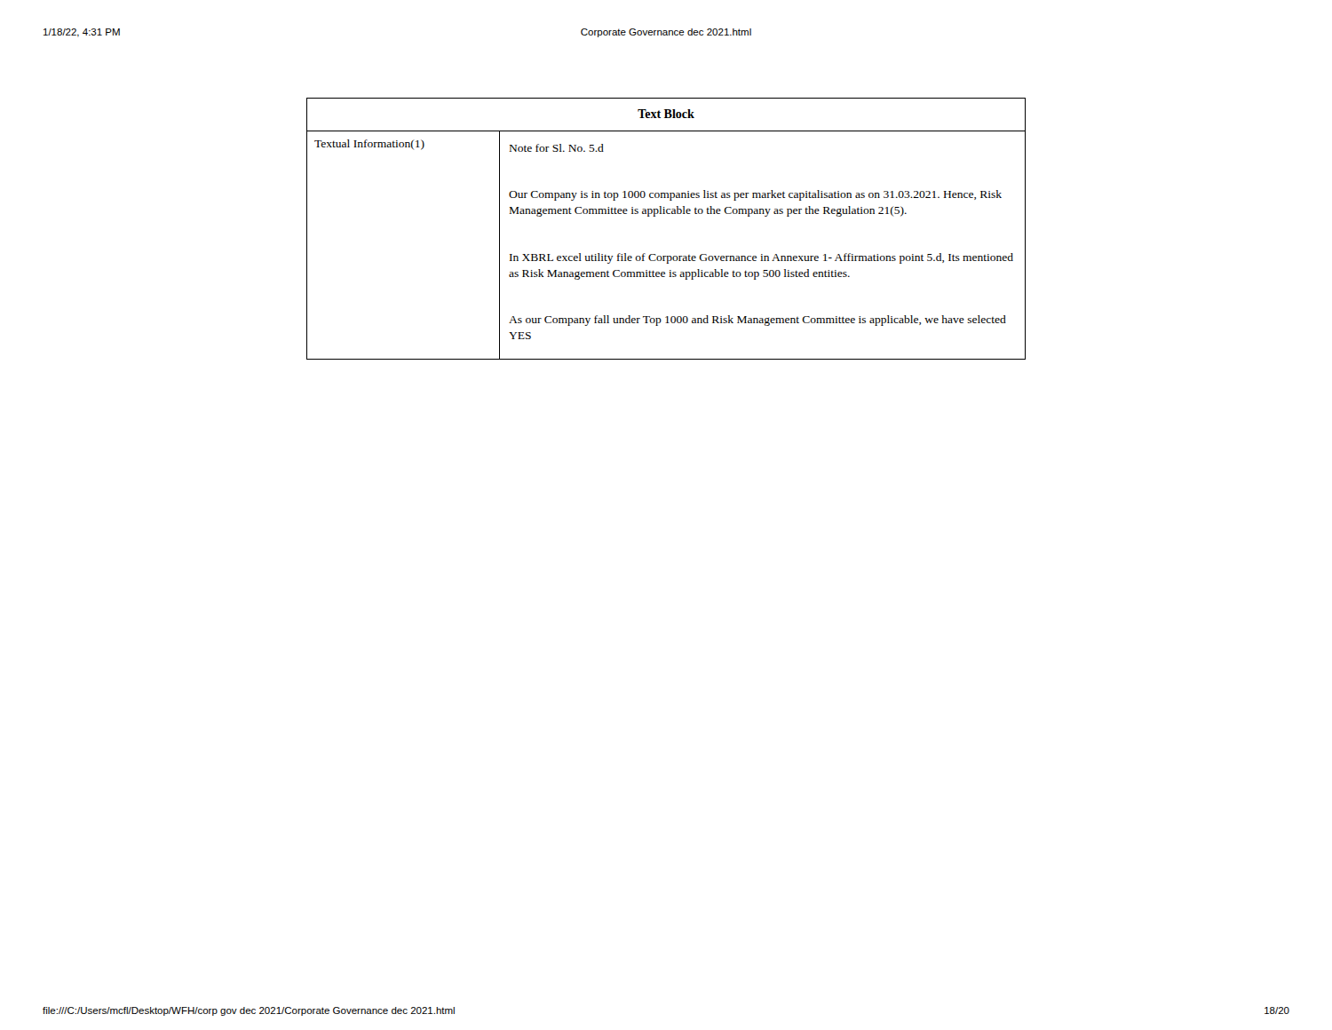1/18/22, 4:31 PM
Corporate Governance dec 2021.html
| Text Block |
| Textual Information(1) | Note for Sl. No. 5.d Our Company is in top 1000 companies list as per market capitalisation as on 31.03.2021. Hence, Risk Management Committee is applicable to the Company as per the Regulation 21(5). In XBRL excel utility file of Corporate Governance in Annexure 1- Affirmations point 5.d, Its mentioned as Risk Management Committee is applicable to top 500 listed entities. As our Company fall under Top 1000 and Risk Management Committee is applicable, we have selected YES |
file:///C:/Users/mcfl/Desktop/WFH/corp gov dec 2021/Corporate Governance dec 2021.html
18/20